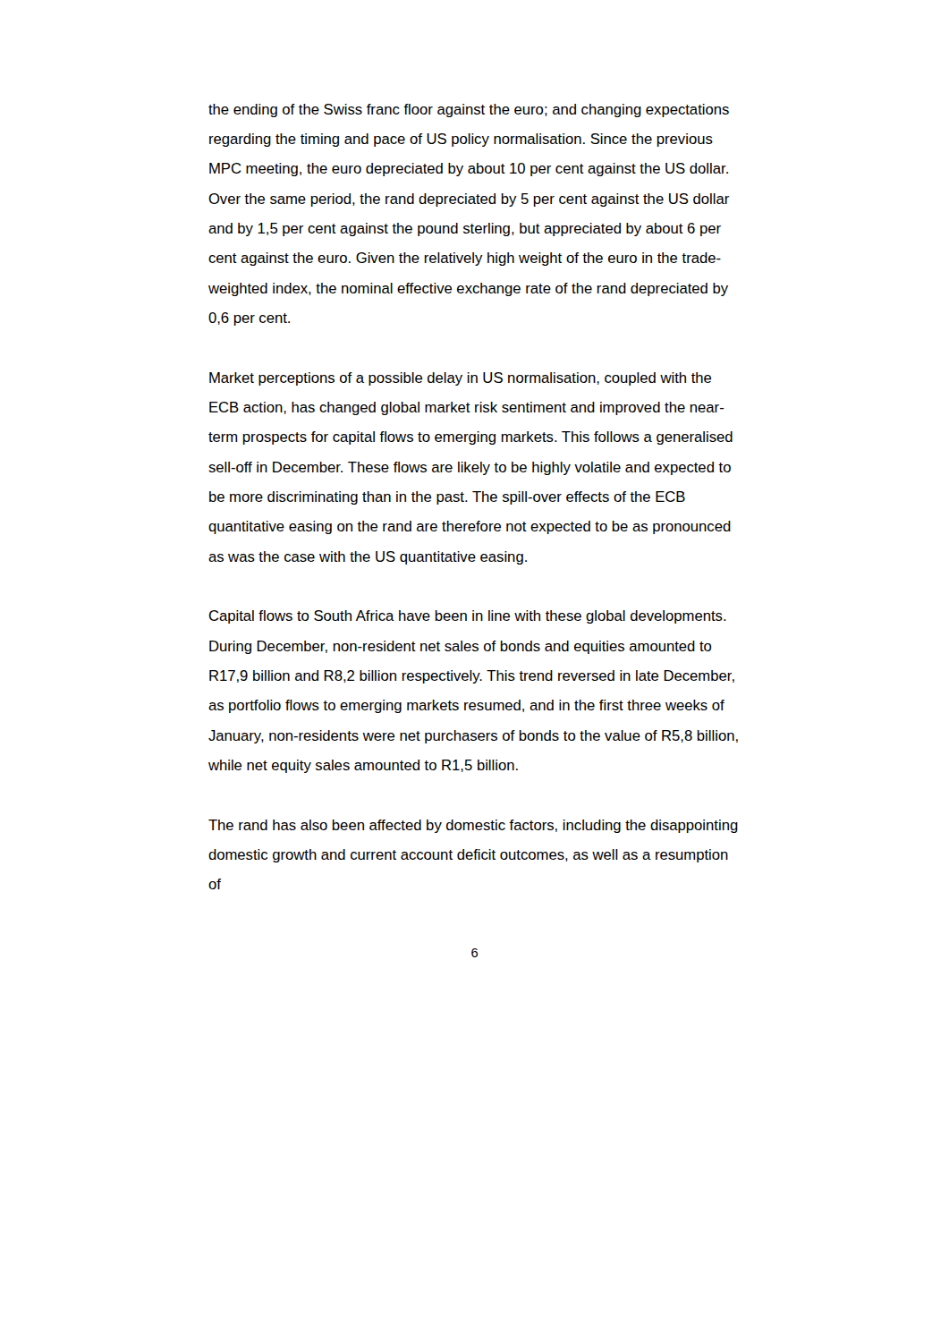the ending of the Swiss franc floor against the euro; and changing expectations regarding the timing and pace of US policy normalisation. Since the previous MPC meeting, the euro depreciated by about 10 per cent against the US dollar. Over the same period, the rand depreciated by 5 per cent against the US dollar and by 1,5 per cent against the pound sterling, but appreciated by about 6 per cent against the euro. Given the relatively high weight of the euro in the trade-weighted index, the nominal effective exchange rate of the rand depreciated by 0,6 per cent.
Market perceptions of a possible delay in US normalisation, coupled with the ECB action, has changed global market risk sentiment and improved the near-term prospects for capital flows to emerging markets. This follows a generalised sell-off in December. These flows are likely to be highly volatile and expected to be more discriminating than in the past. The spill-over effects of the ECB quantitative easing on the rand are therefore not expected to be as pronounced as was the case with the US quantitative easing.
Capital flows to South Africa have been in line with these global developments. During December, non-resident net sales of bonds and equities amounted to R17,9 billion and R8,2 billion respectively. This trend reversed in late December, as portfolio flows to emerging markets resumed, and in the first three weeks of January, non-residents were net purchasers of bonds to the value of R5,8 billion, while net equity sales amounted to R1,5 billion.
The rand has also been affected by domestic factors, including the disappointing domestic growth and current account deficit outcomes, as well as a resumption of
6